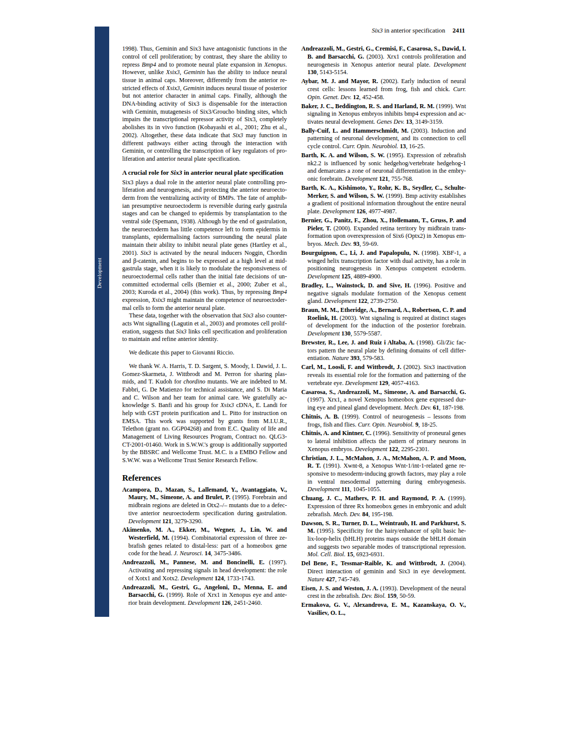Development
Six3 in anterior specification 2411
1998). Thus, Geminin and Six3 have antagonistic functions in the control of cell proliferation; by contrast, they share the ability to repress Bmp4 and to promote neural plate expansion in Xenopus. However, unlike Xsix3, Geminin has the ability to induce neural tissue in animal caps. Moreover, differently from the anterior restricted effects of Xsix3, Geminin induces neural tissue of posterior but not anterior character in animal caps. Finally, although the DNA-binding activity of Six3 is dispensable for the interaction with Geminin, mutagenesis of Six3/Groucho binding sites, which impairs the transcriptional repressor activity of Six3, completely abolishes its in vivo function (Kobayashi et al., 2001; Zhu et al., 2002). Altogether, these data indicate that Six3 may function in different pathways either acting through the interaction with Geminin, or controlling the transcription of key regulators of proliferation and anterior neural plate specification.
A crucial role for Six3 in anterior neural plate specification
Six3 plays a dual role in the anterior neural plate controlling proliferation and neurogenesis, and protecting the anterior neuroectoderm from the ventralizing activity of BMPs. The fate of amphibian presumptive neuroectoderm is reversible during early gastrula stages and can be changed to epidermis by transplantation to the ventral side (Spemann, 1938). Although by the end of gastrulation, the neuroectoderm has little competence left to form epidermis in transplants, epidermalising factors surrounding the neural plate maintain their ability to inhibit neural plate genes (Hartley et al., 2001). Six3 is activated by the neural inducers Noggin, Chordin and β-catenin, and begins to be expressed at a high level at mid-gastrula stage, when it is likely to modulate the responsiveness of neuroectodermal cells rather than the initial fate decisions of uncommitted ectodermal cells (Bernier et al., 2000; Zuber et al., 2003; Kuroda et al., 2004) (this work). Thus, by repressing Bmp4 expression, Xsix3 might maintain the competence of neuroectodermal cells to form the anterior neural plate.
These data, together with the observation that Six3 also counteracts Wnt signalling (Lagutin et al., 2003) and promotes cell proliferation, suggests that Six3 links cell specification and proliferation to maintain and refine anterior identity.
We dedicate this paper to Giovanni Riccio.
We thank W. A. Harris, T. D. Sargent, S. Moody, I. Dawid, J. L. Gomez-Skarmeta, J. Wittbrodt and M. Perron for sharing plasmids, and T. Kudoh for chordino mutants. We are indebted to M. Fabbri, G. De Matienzo for technical assistance, and S. Di Maria and C. Wilson and her team for animal care. We gratefully acknowledge S. Banfi and his group for Xsix3 cDNA, E. Landi for help with GST protein purification and L. Pitto for instruction on EMSA. This work was supported by grants from M.I.U.R., Telethon (grant no. GGP04268) and from E.C. Quality of life and Management of Living Resources Program, Contract no. QLG3-CT-2001-01460. Work in S.W.W.'s group is additionally supported by the BBSRC and Wellcome Trust. M.C. is a EMBO Fellow and S.W.W. was a Wellcome Trust Senior Research Fellow.
References
Acampora, D., Mazan, S., Lallemand, Y., Avantaggiato, V., Maury, M., Simeone, A. and Brulet, P. (1995). Forebrain and midbrain regions are deleted in Otx2–/– mutants due to a defective anterior neuroectoderm specification during gastrulation. Development 121, 3279-3290.
Akimenko, M. A., Ekker, M., Wegner, J., Lin, W. and Westerfield, M. (1994). Combinatorial expression of three zebrafish genes related to distal-less: part of a homeobox gene code for the head. J. Neurosci. 14, 3475-3486.
Andreazzoli, M., Pannese, M. and Boncinelli, E. (1997). Activating and repressing signals in head development: the role of Xotx1 and Xotx2. Development 124, 1733-1743.
Andreazzoli, M., Gestri, G., Angeloni, D., Menna, E. and Barsacchi, G. (1999). Role of Xrx1 in Xenopus eye and anterior brain development. Development 126, 2451-2460.
Andreazzoli, M., Gestri, G., Cremisi, F., Casarosa, S., Dawid, I. B. and Barsacchi, G. (2003). Xrx1 controls proliferation and neurogenesis in Xenopus anterior neural plate. Development 130, 5143-5154.
Aybar, M. J. and Mayor, R. (2002). Early induction of neural crest cells: lessons learned from frog, fish and chick. Curr. Opin. Genet. Dev. 12, 452-458.
Baker, J. C., Beddington, R. S. and Harland, R. M. (1999). Wnt signaling in Xenopus embryos inhibits bmp4 expression and activates neural development. Genes Dev. 13, 3149-3159.
Bally-Cuif, L. and Hammerschmidt, M. (2003). Induction and patterning of neuronal development, and its connection to cell cycle control. Curr. Opin. Neurobiol. 13, 16-25.
Barth, K. A. and Wilson, S. W. (1995). Expression of zebrafish nk2.2 is influenced by sonic hedgehog/vertebrate hedgehog-1 and demarcates a zone of neuronal differentiation in the embryonic forebrain. Development 121, 755-768.
Barth, K. A., Kishimoto, Y., Rohr, K. B., Seydler, C., Schulte-Merker, S. and Wilson, S. W. (1999). Bmp activity establishes a gradient of positional information throughout the entire neural plate. Development 126, 4977-4987.
Bernier, G., Panitz, F., Zhou, X., Hollemann, T., Gruss, P. and Pieler, T. (2000). Expanded retina territory by midbrain transformation upon overexpression of Six6 (Optx2) in Xenopus embryos. Mech. Dev. 93, 59-69.
Bourguignon, C., Li, J. and Papalopulu, N. (1998). XBF-1, a winged helix transcription factor with dual activity, has a role in positioning neurogenesis in Xenopus competent ectoderm. Development 125, 4889-4900.
Bradley, L., Wainstock, D. and Sive, H. (1996). Positive and negative signals modulate formation of the Xenopus cement gland. Development 122, 2739-2750.
Braun, M. M., Etheridge, A., Bernard, A., Robertson, C. P. and Roelink, H. (2003). Wnt signaling is required at distinct stages of development for the induction of the posterior forebrain. Development 130, 5579-5587.
Brewster, R., Lee, J. and Ruiz i Altaba, A. (1998). Gli/Zic factors pattern the neural plate by defining domains of cell differentiation. Nature 393, 579-583.
Carl, M., Loosli, F. and Wittbrodt, J. (2002). Six3 inactivation reveals its essential role for the formation and patterning of the vertebrate eye. Development 129, 4057-4163.
Casarosa, S., Andreazzoli, M., Simeone, A. and Barsacchi, G. (1997). Xrx1, a novel Xenopus homeobox gene expressed during eye and pineal gland development. Mech. Dev. 61, 187-198.
Chitnis, A. B. (1999). Control of neurogenesis – lessons from frogs, fish and flies. Curr. Opin. Neurobiol. 9, 18-25.
Chitnis, A. and Kintner, C. (1996). Sensitivity of proneural genes to lateral inhibition affects the pattern of primary neurons in Xenopus embryos. Development 122, 2295-2301.
Christian, J. L., McMahon, J. A., McMahon, A. P. and Moon, R. T. (1991). Xwnt-8, a Xenopus Wnt-1/int-1-related gene responsive to mesoderm-inducing growth factors, may play a role in ventral mesodermal patterning during embryogenesis. Development 111, 1045-1055.
Chuang, J. C., Mathers, P. H. and Raymond, P. A. (1999). Expression of three Rx homeobox genes in embryonic and adult zebrafish. Mech. Dev. 84, 195-198.
Dawson, S. R., Turner, D. L., Weintraub, H. and Parkhurst, S. M. (1995). Specificity for the hairy/enhancer of split basic helix-loop-helix (bHLH) proteins maps outside the bHLH domain and suggests two separable modes of transcriptional repression. Mol. Cell. Biol. 15, 6923-6931.
Del Bene, F., Tessmar-Raible, K. and Wittbrodt, J. (2004). Direct interaction of geminin and Six3 in eye development. Nature 427, 745-749.
Eisen, J. S. and Weston, J. A. (1993). Development of the neural crest in the zebrafish. Dev. Biol. 159, 50-59.
Ermakova, G. V., Alexandrova, E. M., Kazanskaya, O. V., Vasiliev, O. L.,